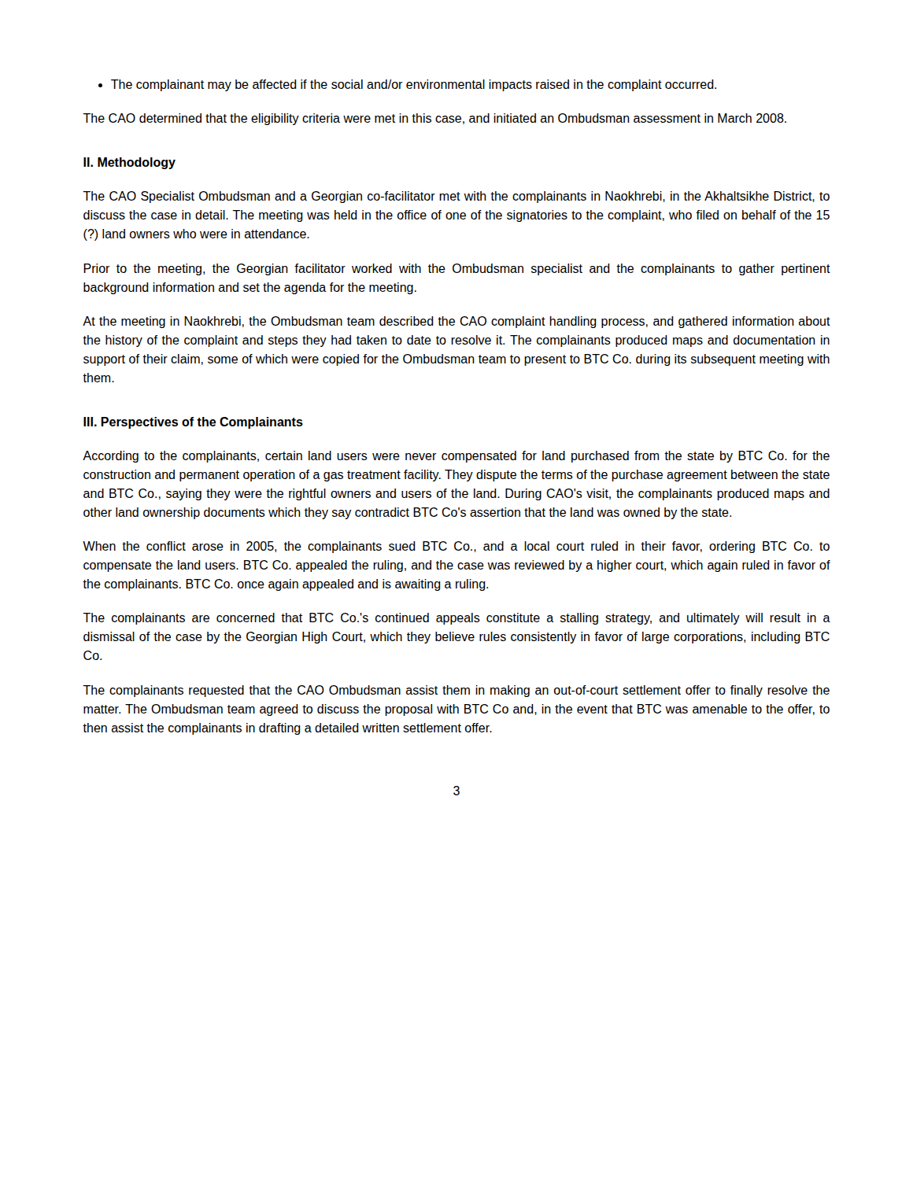The complainant may be affected if the social and/or environmental impacts raised in the complaint occurred.
The CAO determined that the eligibility criteria were met in this case, and initiated an Ombudsman assessment in March 2008.
II. Methodology
The CAO Specialist Ombudsman and a Georgian co-facilitator met with the complainants in Naokhrebi, in the Akhaltsikhe District, to discuss the case in detail. The meeting was held in the office of one of the signatories to the complaint, who filed on behalf of the 15 (?) land owners who were in attendance.
Prior to the meeting, the Georgian facilitator worked with the Ombudsman specialist and the complainants to gather pertinent background information and set the agenda for the meeting.
At the meeting in Naokhrebi, the Ombudsman team described the CAO complaint handling process, and gathered information about the history of the complaint and steps they had taken to date to resolve it. The complainants produced maps and documentation in support of their claim, some of which were copied for the Ombudsman team to present to BTC Co. during its subsequent meeting with them.
III. Perspectives of the Complainants
According to the complainants, certain land users were never compensated for land purchased from the state by BTC Co. for the construction and permanent operation of a gas treatment facility. They dispute the terms of the purchase agreement between the state and BTC Co., saying they were the rightful owners and users of the land. During CAO's visit, the complainants produced maps and other land ownership documents which they say contradict BTC Co's assertion that the land was owned by the state.
When the conflict arose in 2005, the complainants sued BTC Co., and a local court ruled in their favor, ordering BTC Co. to compensate the land users. BTC Co. appealed the ruling, and the case was reviewed by a higher court, which again ruled in favor of the complainants. BTC Co. once again appealed and is awaiting a ruling.
The complainants are concerned that BTC Co.'s continued appeals constitute a stalling strategy, and ultimately will result in a dismissal of the case by the Georgian High Court, which they believe rules consistently in favor of large corporations, including BTC Co.
The complainants requested that the CAO Ombudsman assist them in making an out-of-court settlement offer to finally resolve the matter. The Ombudsman team agreed to discuss the proposal with BTC Co and, in the event that BTC was amenable to the offer, to then assist the complainants in drafting a detailed written settlement offer.
3